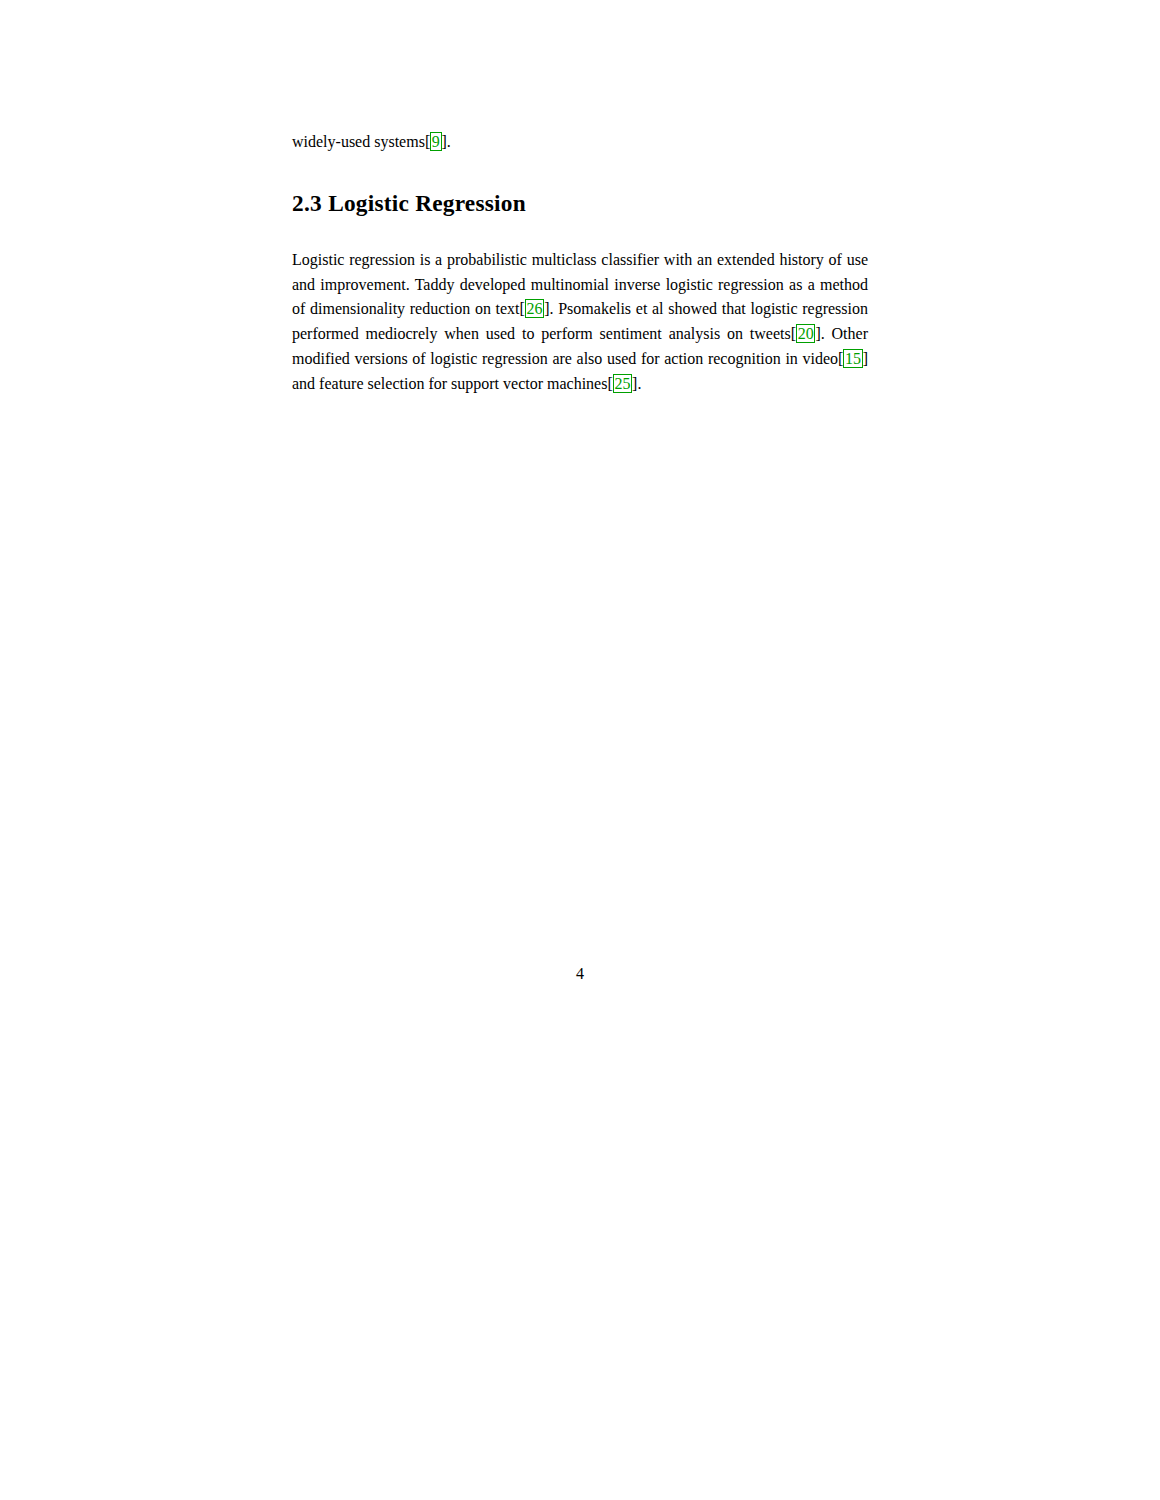widely-used systems[9].
2.3 Logistic Regression
Logistic regression is a probabilistic multiclass classifier with an extended history of use and improvement. Taddy developed multinomial inverse logistic regression as a method of dimensionality reduction on text[26]. Psomakelis et al showed that logistic regression performed mediocrely when used to perform sentiment analysis on tweets[20]. Other modified versions of logistic regression are also used for action recognition in video[15] and feature selection for support vector machines[25].
4